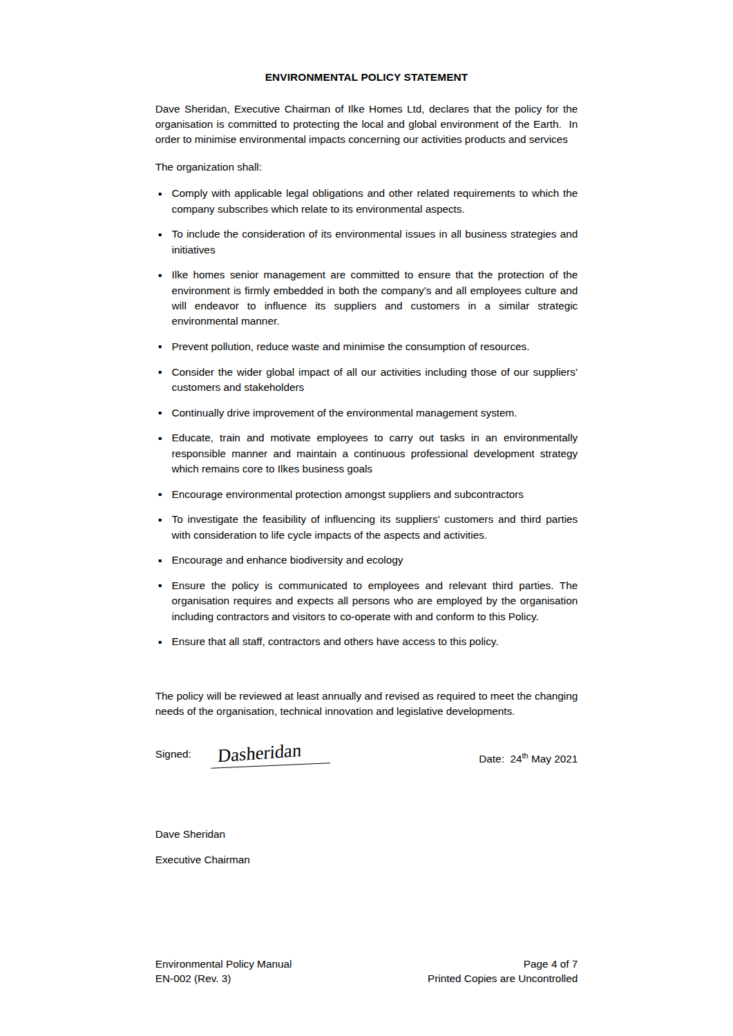ENVIRONMENTAL POLICY STATEMENT
Dave Sheridan, Executive Chairman of Ilke Homes Ltd, declares that the policy for the organisation is committed to protecting the local and global environment of the Earth. In order to minimise environmental impacts concerning our activities products and services
The organization shall:
Comply with applicable legal obligations and other related requirements to which the company subscribes which relate to its environmental aspects.
To include the consideration of its environmental issues in all business strategies and initiatives
Ilke homes senior management are committed to ensure that the protection of the environment is firmly embedded in both the company’s and all employees culture and will endeavor to influence its suppliers and customers in a similar strategic environmental manner.
Prevent pollution, reduce waste and minimise the consumption of resources.
Consider the wider global impact of all our activities including those of our suppliers’ customers and stakeholders
Continually drive improvement of the environmental management system.
Educate, train and motivate employees to carry out tasks in an environmentally responsible manner and maintain a continuous professional development strategy which remains core to Ilkes business goals
Encourage environmental protection amongst suppliers and subcontractors
To investigate the feasibility of influencing its suppliers’ customers and third parties with consideration to life cycle impacts of the aspects and activities.
Encourage and enhance biodiversity and ecology
Ensure the policy is communicated to employees and relevant third parties. The organisation requires and expects all persons who are employed by the organisation including contractors and visitors to co-operate with and conform to this Policy.
Ensure that all staff, contractors and others have access to this policy.
The policy will be reviewed at least annually and revised as required to meet the changing needs of the organisation, technical innovation and legislative developments.
Signed: Dasheridan
Date: 24th May 2021
Dave Sheridan
Executive Chairman
Environmental Policy Manual
EN-002 (Rev. 3)
Page 4 of 7
Printed Copies are Uncontrolled